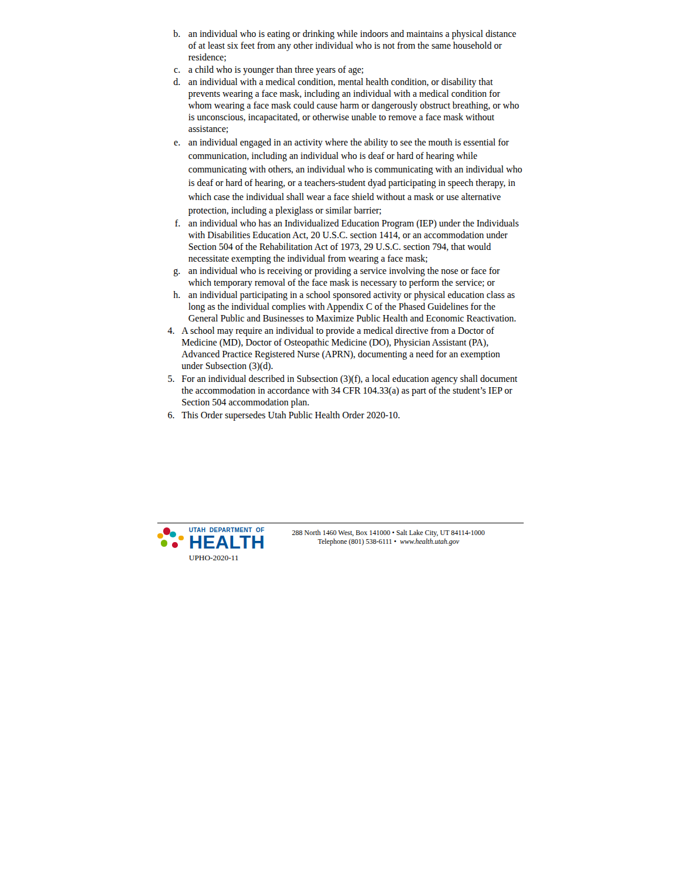an individual who is eating or drinking while indoors and maintains a physical distance of at least six feet from any other individual who is not from the same household or residence;
a child who is younger than three years of age;
an individual with a medical condition, mental health condition, or disability that prevents wearing a face mask, including an individual with a medical condition for whom wearing a face mask could cause harm or dangerously obstruct breathing, or who is unconscious, incapacitated, or otherwise unable to remove a face mask without assistance;
an individual engaged in an activity where the ability to see the mouth is essential for communication, including an individual who is deaf or hard of hearing while communicating with others, an individual who is communicating with an individual who is deaf or hard of hearing, or a teachers-student dyad participating in speech therapy, in which case the individual shall wear a face shield without a mask or use alternative protection, including a plexiglass or similar barrier;
an individual who has an Individualized Education Program (IEP) under the Individuals with Disabilities Education Act, 20 U.S.C. section 1414, or an accommodation under Section 504 of the Rehabilitation Act of 1973, 29 U.S.C. section 794, that would necessitate exempting the individual from wearing a face mask;
an individual who is receiving or providing a service involving the nose or face for which temporary removal of the face mask is necessary to perform the service; or
an individual participating in a school sponsored activity or physical education class as long as the individual complies with Appendix C of the Phased Guidelines for the General Public and Businesses to Maximize Public Health and Economic Reactivation.
A school may require an individual to provide a medical directive from a Doctor of Medicine (MD), Doctor of Osteopathic Medicine (DO), Physician Assistant (PA), Advanced Practice Registered Nurse (APRN), documenting a need for an exemption under Subsection (3)(d).
For an individual described in Subsection (3)(f), a local education agency shall document the accommodation in accordance with 34 CFR 104.33(a) as part of the student’s IEP or Section 504 accommodation plan.
This Order supersedes Utah Public Health Order 2020-10.
UTAH DEPARTMENT OF
HEALTH
UPHO-2020-11
288 North 1460 West, Box 141000 • Salt Lake City, UT 84114-1000
Telephone (801) 538-6111 • www.health.utah.gov